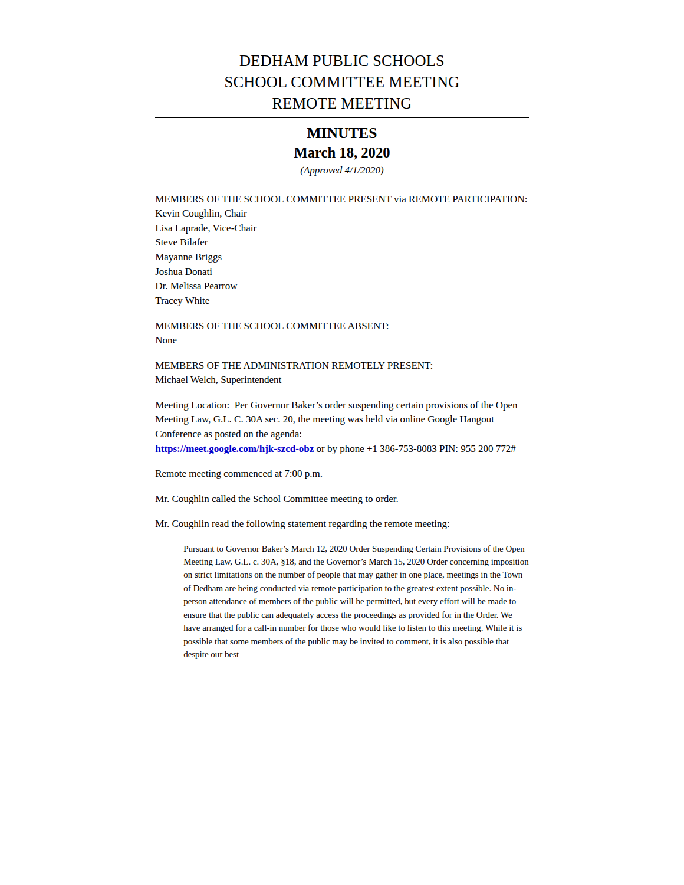DEDHAM PUBLIC SCHOOLS
SCHOOL COMMITTEE MEETING
REMOTE MEETING
MINUTES March 18, 2020 (Approved 4/1/2020)
MEMBERS OF THE SCHOOL COMMITTEE PRESENT via REMOTE PARTICIPATION:
Kevin Coughlin, Chair
Lisa Laprade, Vice-Chair
Steve Bilafer
Mayanne Briggs
Joshua Donati
Dr. Melissa Pearrow
Tracey White
MEMBERS OF THE SCHOOL COMMITTEE ABSENT:
None
MEMBERS OF THE ADMINISTRATION REMOTELY PRESENT:
Michael Welch, Superintendent
Meeting Location: Per Governor Baker’s order suspending certain provisions of the Open Meeting Law, G.L. C. 30A sec. 20, the meeting was held via online Google Hangout Conference as posted on the agenda:
https://meet.google.com/hjk-szcd-obz or by phone +1 386-753-8083 PIN: 955 200 772#
Remote meeting commenced at 7:00 p.m.
Mr. Coughlin called the School Committee meeting to order.
Mr. Coughlin read the following statement regarding the remote meeting:
Pursuant to Governor Baker’s March 12, 2020 Order Suspending Certain Provisions of the Open Meeting Law, G.L. c. 30A, §18, and the Governor’s March 15, 2020 Order concerning imposition on strict limitations on the number of people that may gather in one place, meetings in the Town of Dedham are being conducted via remote participation to the greatest extent possible. No in-person attendance of members of the public will be permitted, but every effort will be made to ensure that the public can adequately access the proceedings as provided for in the Order. We have arranged for a call-in number for those who would like to listen to this meeting. While it is possible that some members of the public may be invited to comment, it is also possible that despite our best